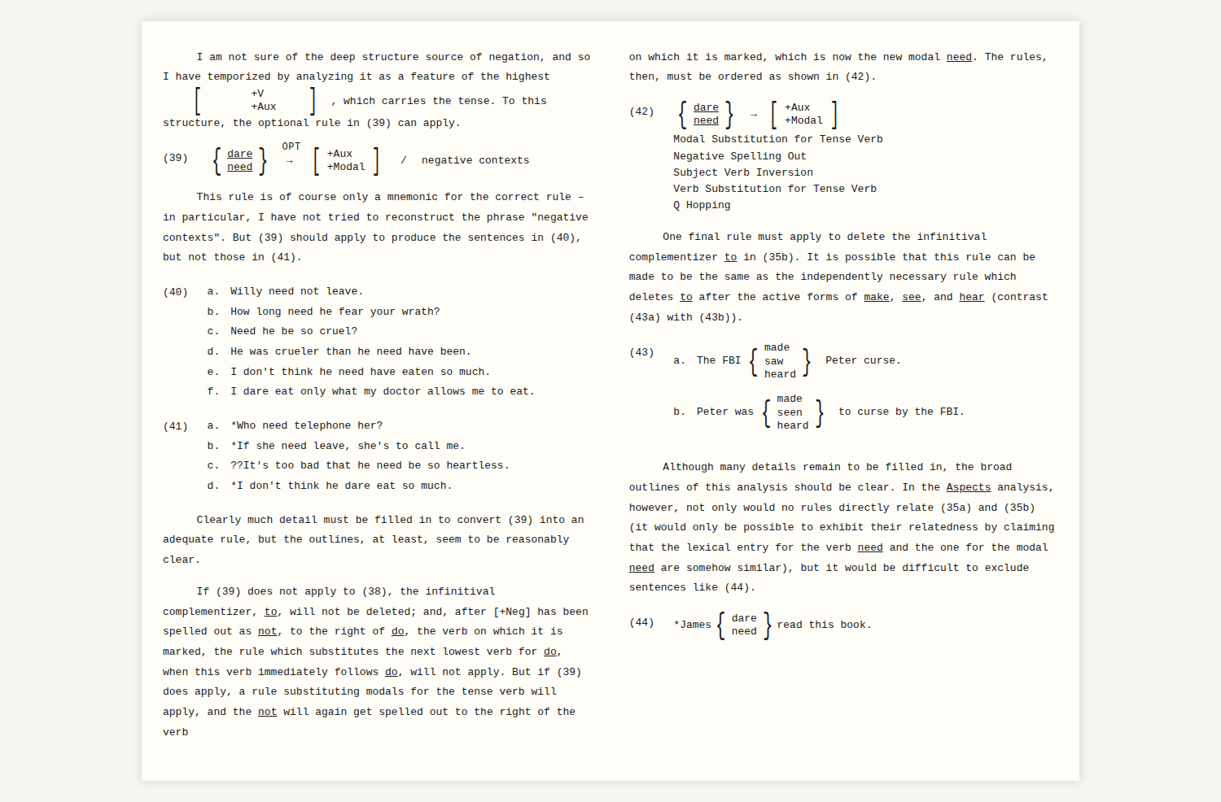I am not sure of the deep structure source of negation, and so I have temporized by analyzing it as a feature of the highest [+V+Aux], which carries the tense. To this structure, the optional rule in (39) can apply.
(39)
{dare need} OPT→ [+Aux+Modal] / negative contexts
This rule is of course only a mnemonic for the correct rule – in particular, I have not tried to reconstruct the phrase "negative contexts". But (39) should apply to produce the sentences in (40), but not those in (41).
(40)
a. Willy need not leave.
b. How long need he fear your wrath?
c. Need he be so cruel?
d. He was crueler than he need have been.
e. I don't think he need have eaten so much.
f. I dare eat only what my doctor allows me to eat.
(41)
a.*Who need telephone her?
b.*If she need leave, she's to call me.
c.??It's too bad that he need be so heartless.
d.*I don't think he dare eat so much.
Clearly much detail must be filled in to convert (39) into an adequate rule, but the outlines, at least, seem to be reasonably clear.
If (39) does not apply to (38), the infinitival complementizer, to, will not be deleted; and, after [+Neg] has been spelled out as not, to the right of do, the verb on which it is marked, the rule which substitutes the next lowest verb for do, when this verb immediately follows do, will not apply. But if (39) does apply, a rule substituting modals for the tense verb will apply, and the not will again get spelled out to the right of the verb
on which it is marked, which is now the new modal need. The rules, then, must be ordered as shown in (42).
(42)
{dare need} → [+Aux+Modal]
Modal Substitution for Tense Verb
Negative Spelling Out
Subject Verb Inversion
Verb Substitution for Tense Verb
Q Hopping
One final rule must apply to delete the infinitival complementizer to in (35b). It is possible that this rule can be made to be the same as the independently necessary rule which deletes to after the active forms of make, see, and hear (contrast (43a) with (43b)).
(43)
a. The FBI {made saw heard} Peter curse.
b. Peter was {made seen heard} to curse by the FBI.
Although many details remain to be filled in, the broad outlines of this analysis should be clear. In the Aspects analysis, however, not only would no rules directly relate (35a) and (35b) (it would only be possible to exhibit their relatedness by claiming that the lexical entry for the verb need and the one for the modal need are somehow similar), but it would be difficult to exclude sentences like (44).
(44)
*James {dare need} read this book.